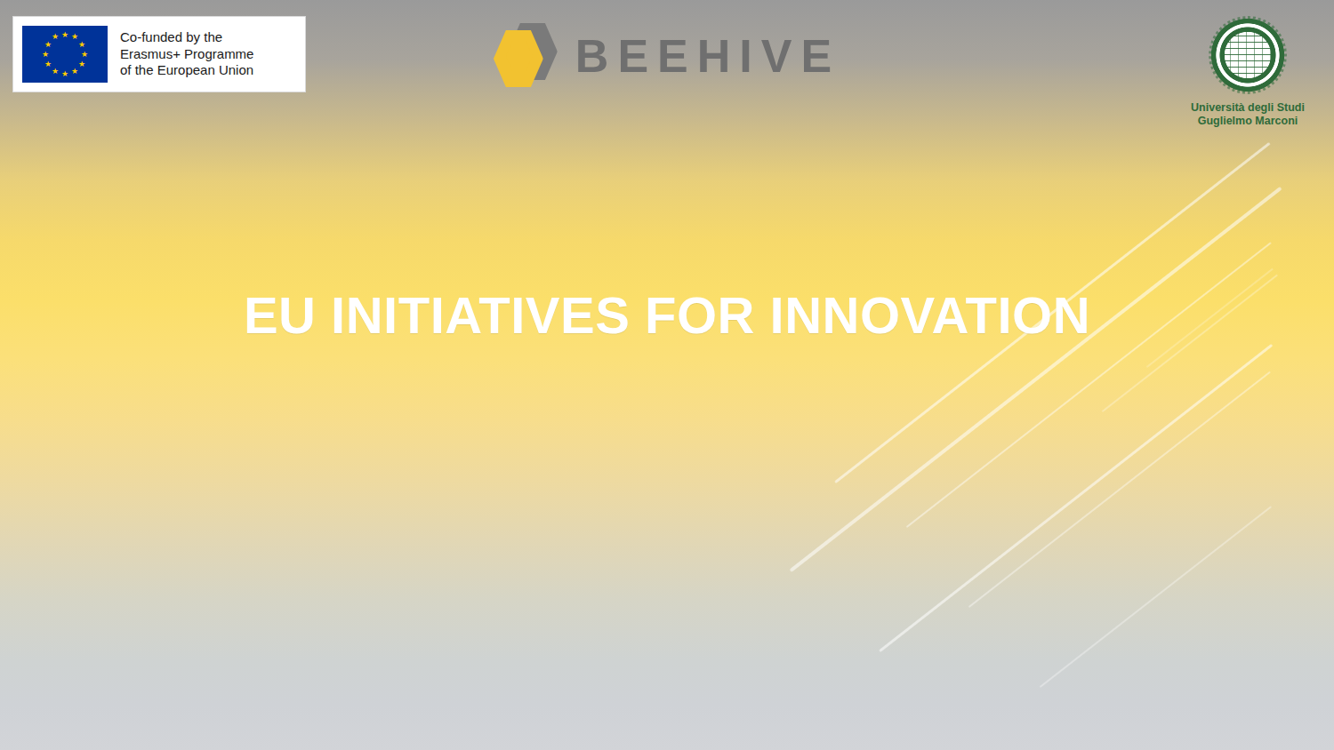★ ★ ★ ★ ★ ★ ★ ★ ★ ★ ★ ★
Co-funded by the
Erasmus+ Programme
of the European Union
BEEHIVE
Università degli Studi
Guglielmo Marconi
EU INITIATIVES FOR INNOVATION